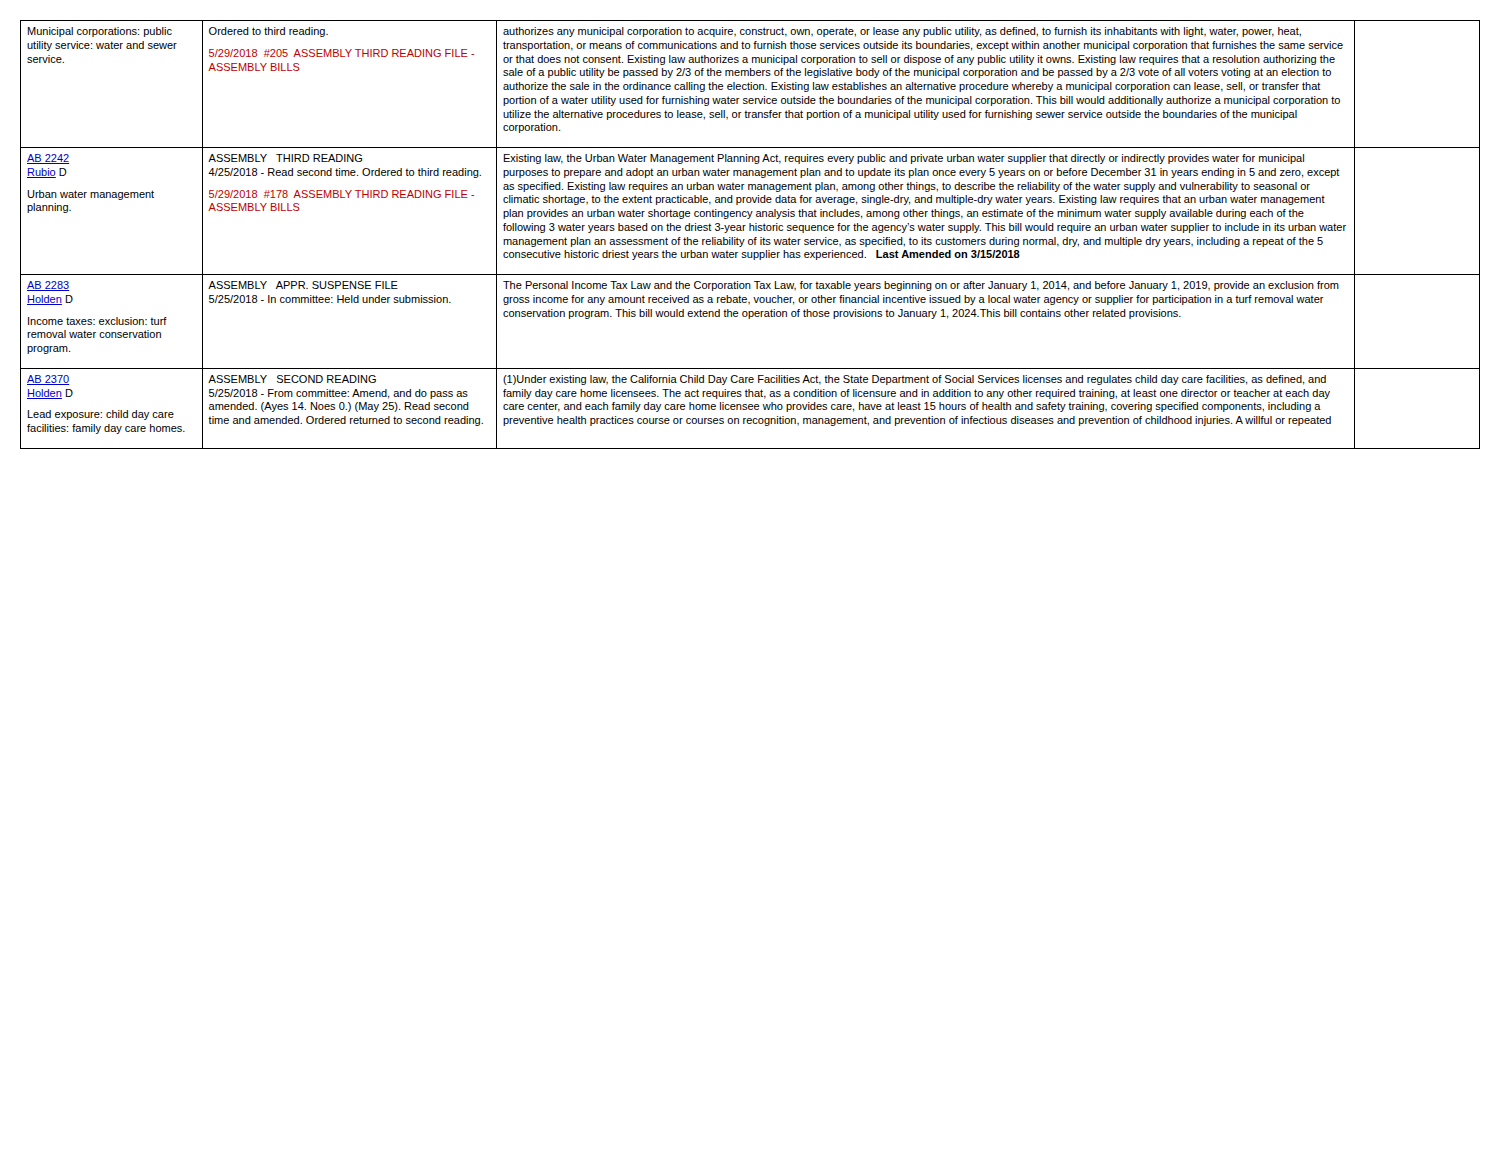| Municipal corporations: public utility service: water and sewer service. | Ordered to third reading. 5/29/2018 #205 ASSEMBLY THIRD READING FILE - ASSEMBLY BILLS | authorizes any municipal corporation to acquire, construct, own, operate, or lease any public utility, as defined, to furnish its inhabitants with light, water, power, heat, transportation, or means of communications and to furnish those services outside its boundaries, except within another municipal corporation that furnishes the same service or that does not consent. Existing law authorizes a municipal corporation to sell or dispose of any public utility it owns. Existing law requires that a resolution authorizing the sale of a public utility be passed by 2/3 of the members of the legislative body of the municipal corporation and be passed by a 2/3 vote of all voters voting at an election to authorize the sale in the ordinance calling the election. Existing law establishes an alternative procedure whereby a municipal corporation can lease, sell, or transfer that portion of a water utility used for furnishing water service outside the boundaries of the municipal corporation. This bill would additionally authorize a municipal corporation to utilize the alternative procedures to lease, sell, or transfer that portion of a municipal utility used for furnishing sewer service outside the boundaries of the municipal corporation. | |
| AB 2242 Rubio D Urban water management planning. | ASSEMBLY THIRD READING 4/25/2018 - Read second time. Ordered to third reading. 5/29/2018 #178 ASSEMBLY THIRD READING FILE - ASSEMBLY BILLS | Existing law, the Urban Water Management Planning Act, requires every public and private urban water supplier that directly or indirectly provides water for municipal purposes to prepare and adopt an urban water management plan and to update its plan once every 5 years on or before December 31 in years ending in 5 and zero, except as specified. Existing law requires an urban water management plan, among other things, to describe the reliability of the water supply and vulnerability to seasonal or climatic shortage, to the extent practicable, and provide data for average, single-dry, and multiple-dry water years. Existing law requires that an urban water management plan provides an urban water shortage contingency analysis that includes, among other things, an estimate of the minimum water supply available during each of the following 3 water years based on the driest 3-year historic sequence for the agency’s water supply. This bill would require an urban water supplier to include in its urban water management plan an assessment of the reliability of its water service, as specified, to its customers during normal, dry, and multiple dry years, including a repeat of the 5 consecutive historic driest years the urban water supplier has experienced. Last Amended on 3/15/2018 | |
| AB 2283 Holden D Income taxes: exclusion: turf removal water conservation program. | ASSEMBLY APPR. SUSPENSE FILE 5/25/2018 - In committee: Held under submission. | The Personal Income Tax Law and the Corporation Tax Law, for taxable years beginning on or after January 1, 2014, and before January 1, 2019, provide an exclusion from gross income for any amount received as a rebate, voucher, or other financial incentive issued by a local water agency or supplier for participation in a turf removal water conservation program. This bill would extend the operation of those provisions to January 1, 2024.This bill contains other related provisions. | |
| AB 2370 Holden D Lead exposure: child day care facilities: family day care homes. | ASSEMBLY SECOND READING 5/25/2018 - From committee: Amend, and do pass as amended. (Ayes 14. Noes 0.) (May 25). Read second time and amended. Ordered returned to second reading. | (1)Under existing law, the California Child Day Care Facilities Act, the State Department of Social Services licenses and regulates child day care facilities, as defined, and family day care home licensees. The act requires that, as a condition of licensure and in addition to any other required training, at least one director or teacher at each day care center, and each family day care home licensee who provides care, have at least 15 hours of health and safety training, covering specified components, including a preventive health practices course or courses on recognition, management, and prevention of infectious diseases and prevention of childhood injuries. A willful or repeated | |